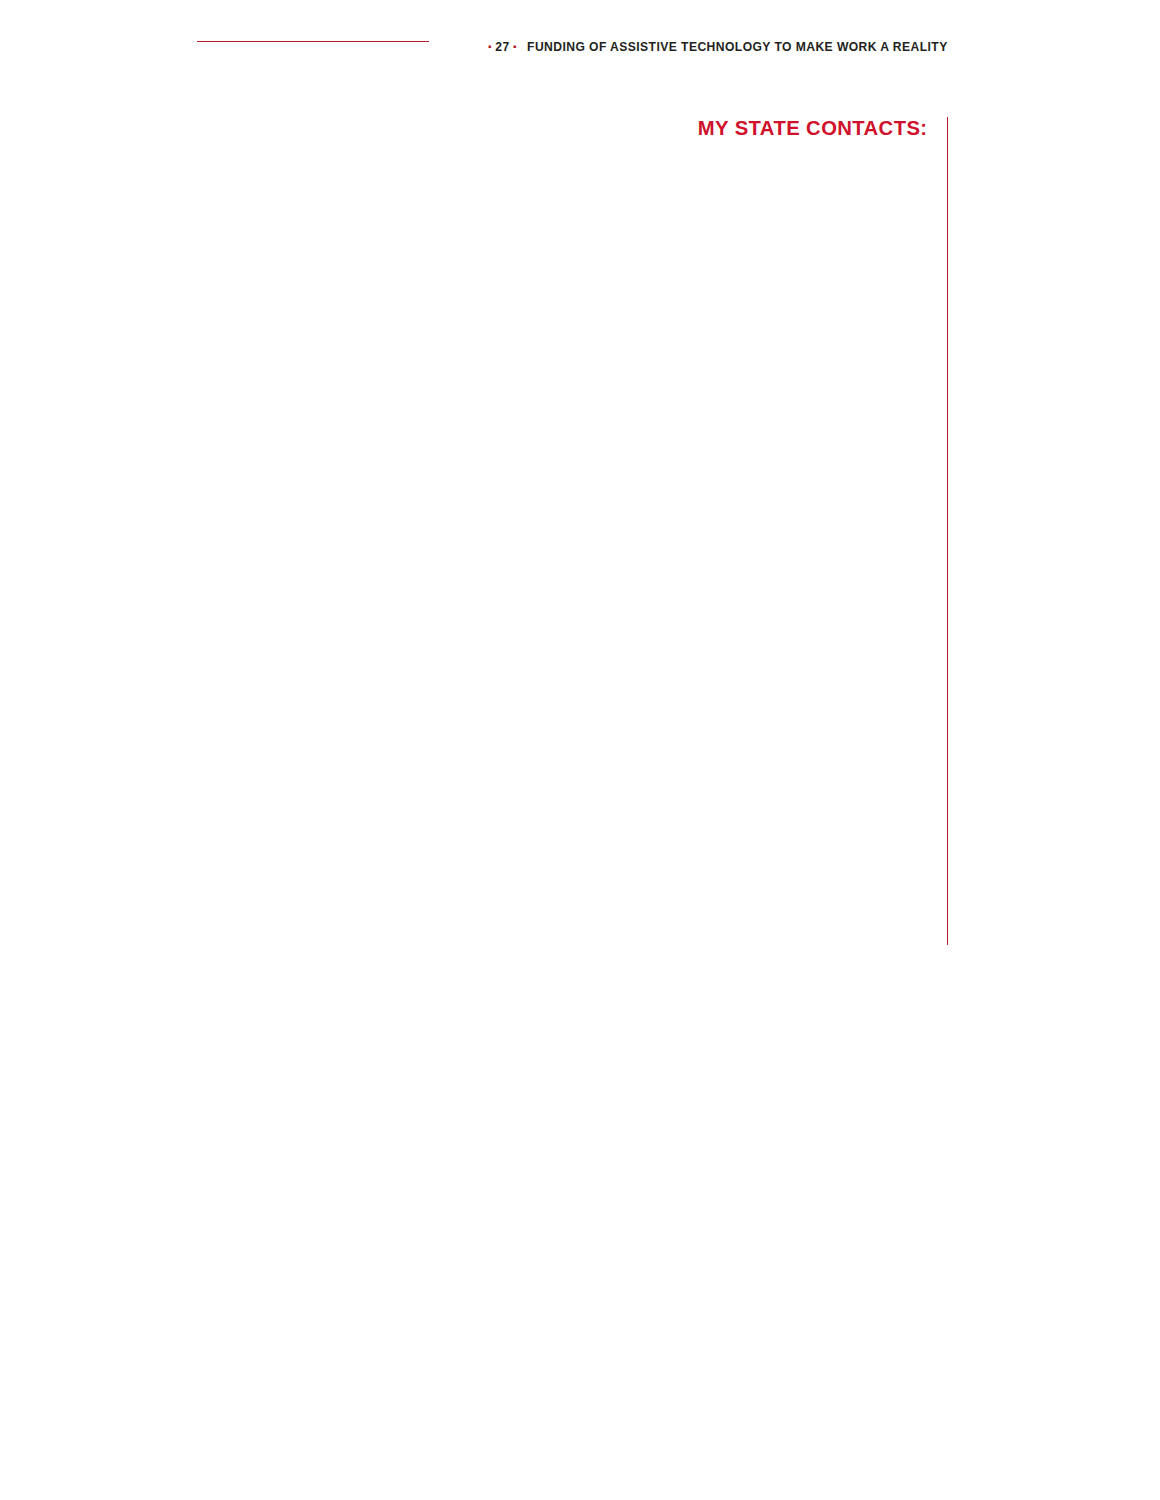▪27▪FUNDING OF ASSISTIVE TECHNOLOGY TO MAKE WORK A REALITY
My State Contacts: